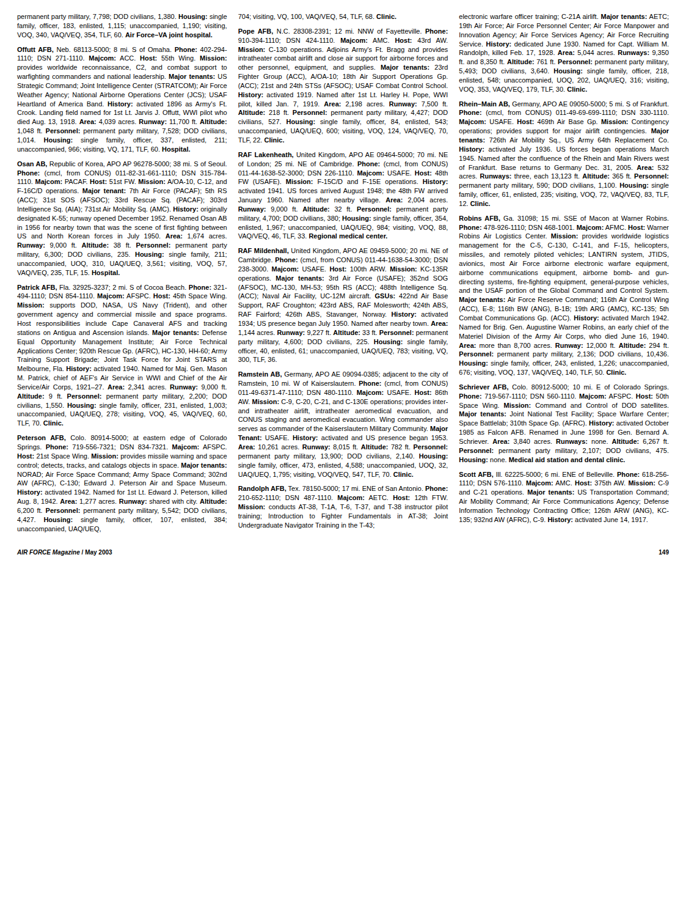permanent party military, 7,798; DOD civilians, 1,380. Housing: single family, officer, 183, enlisted, 1,115; unaccompanied, 1,190; visiting, VOQ, 340, VAQ/VEQ, 354, TLF, 60. Air Force–VA joint hospital.
Offutt AFB, Neb. 68113-5000; 8 mi. S of Omaha. Phone: 402-294-1110; DSN 271-1110. Majcom: ACC. Host: 55th Wing. Mission: provides worldwide reconnaissance, C2, and combat support to warfighting commanders and national leadership. Major tenants: US Strategic Command; Joint Intelligence Center (STRATCOM); Air Force Weather Agency; National Airborne Operations Center (JCS); USAF Heartland of America Band. History: activated 1896 as Army's Ft. Crook. Landing field named for 1st Lt. Jarvis J. Offutt, WWI pilot who died Aug. 13, 1918. Area: 4,039 acres. Runway: 11,700 ft. Altitude: 1,048 ft. Personnel: permanent party military, 7,528; DOD civilians, 1,014. Housing: single family, officer, 337, enlisted, 211; unaccompanied, 966; visiting, VQ, 171, TLF, 60. Hospital.
Osan AB, Republic of Korea, APO AP 96278-5000; 38 mi. S of Seoul. Phone: (cmcl, from CONUS) 011-82-31-661-1110; DSN 315-784-1110. Majcom: PACAF. Host: 51st FW. Mission: A/OA-10, C-12, and F-16C/D operations. Major tenant: 7th Air Force (PACAF); 5th RS (ACC); 31st SOS (AFSOC); 33rd Rescue Sq. (PACAF); 303rd Intelligence Sq. (AIA); 731st Air Mobility Sq. (AMC). History: originally designated K-55; runway opened December 1952. Renamed Osan AB in 1956 for nearby town that was the scene of first fighting between US and North Korean forces in July 1950. Area: 1,674 acres. Runway: 9,000 ft. Altitude: 38 ft. Personnel: permanent party military, 6,300; DOD civilians, 235. Housing: single family, 211; unaccompanied, UOQ, 310, UAQ/UEQ, 3,561; visiting, VOQ, 57, VAQ/VEQ, 235, TLF, 15. Hospital.
Patrick AFB, Fla. 32925-3237; 2 mi. S of Cocoa Beach. Phone: 321-494-1110; DSN 854-1110. Majcom: AFSPC. Host: 45th Space Wing. Mission: supports DOD, NASA, US Navy (Trident), and other government agency and commercial missile and space programs. Host responsibilities include Cape Canaveral AFS and tracking stations on Antigua and Ascension islands. Major tenants: Defense Equal Opportunity Management Institute; Air Force Technical Applications Center; 920th Rescue Gp. (AFRC), HC-130, HH-60; Army Training Support Brigade; Joint Task Force for Joint STARS at Melbourne, Fla. History: activated 1940. Named for Maj. Gen. Mason M. Patrick, chief of AEF's Air Service in WWI and Chief of the Air Service/Air Corps, 1921–27. Area: 2,341 acres. Runway: 9,000 ft. Altitude: 9 ft. Personnel: permanent party military, 2,200; DOD civilians, 1,550. Housing: single family, officer, 231, enlisted, 1,003; unaccompanied, UAQ/UEQ, 278; visiting, VOQ, 45, VAQ/VEQ, 60, TLF, 70. Clinic.
Peterson AFB, Colo. 80914-5000; at eastern edge of Colorado Springs. Phone: 719-556-7321; DSN 834-7321. Majcom: AFSPC. Host: 21st Space Wing. Mission: provides missile warning and space control; detects, tracks, and catalogs objects in space. Major tenants: NORAD; Air Force Space Command; Army Space Command; 302nd AW (AFRC), C-130; Edward J. Peterson Air and Space Museum. History: activated 1942. Named for 1st Lt. Edward J. Peterson, killed Aug. 8, 1942. Area: 1,277 acres. Runway: shared with city. Altitude: 6,200 ft. Personnel: permanent party military, 5,542; DOD civilians, 4,427. Housing: single family, officer, 107, enlisted, 384; unaccompanied, UAQ/UEQ,
704; visiting, VQ, 100, VAQ/VEQ, 54, TLF, 68. Clinic.
Pope AFB, N.C. 28308-2391; 12 mi. NNW of Fayetteville. Phone: 910-394-1110; DSN 424-1110. Majcom: AMC. Host: 43rd AW. Mission: C-130 operations. Adjoins Army's Ft. Bragg and provides intratheater combat airlift and close air support for airborne forces and other personnel, equipment, and supplies. Major tenants: 23rd Fighter Group (ACC), A/OA-10; 18th Air Support Operations Gp. (ACC); 21st and 24th STSs (AFSOC); USAF Combat Control School. History: activated 1919. Named after 1st Lt. Harley H. Pope, WWI pilot, killed Jan. 7, 1919. Area: 2,198 acres. Runway: 7,500 ft. Altitude: 218 ft. Personnel: permanent party military, 4,427; DOD civilians, 527. Housing: single family, officer, 84, enlisted, 543; unaccompanied, UAQ/UEQ, 600; visiting, VOQ, 124, VAQ/VEQ, 70, TLF, 22. Clinic.
RAF Lakenheath, United Kingdom, APO AE 09464-5000; 70 mi. NE of London; 25 mi. NE of Cambridge. Phone: (cmcl, from CONUS) 011-44-1638-52-3000; DSN 226-1110. Majcom: USAFE. Host: 48th FW (USAFE). Mission: F-15C/D and F-15E operations. History: activated 1941. US forces arrived August 1948; the 48th FW arrived January 1960. Named after nearby village. Area: 2,004 acres. Runway: 9,000 ft. Altitude: 32 ft. Personnel: permanent party military, 4,700; DOD civilians, 380; Housing: single family, officer, 354, enlisted, 1,967; unaccompanied, UAQ/UEQ, 984; visiting, VOQ, 88, VAQ/VEQ, 46, TLF, 33. Regional medical center.
RAF Mildenhall, United Kingdom, APO AE 09459-5000; 20 mi. NE of Cambridge. Phone: (cmcl, from CONUS) 011-44-1638-54-3000; DSN 238-3000. Majcom: USAFE. Host: 100th ARW. Mission: KC-135R operations. Major tenants: 3rd Air Force (USAFE); 352nd SOG (AFSOC), MC-130, MH-53; 95th RS (ACC); 488th Intelligence Sq. (ACC); Naval Air Facility, UC-12M aircraft. GSUs: 422nd Air Base Support, RAF Croughton; 423rd ABS, RAF Molesworth; 424th ABS, RAF Fairford; 426th ABS, Stavanger, Norway. History: activated 1934; US presence began July 1950. Named after nearby town. Area: 1,144 acres. Runway: 9,227 ft. Altitude: 33 ft. Personnel: permanent party military, 4,600; DOD civilians, 225. Housing: single family, officer, 40, enlisted, 61; unaccompanied, UAQ/UEQ, 783; visiting, VQ, 300, TLF, 36.
Ramstein AB, Germany, APO AE 09094-0385; adjacent to the city of Ramstein, 10 mi. W of Kaiserslautern. Phone: (cmcl, from CONUS) 011-49-6371-47-1110; DSN 480-1110. Majcom: USAFE. Host: 86th AW. Mission: C-9, C-20, C-21, and C-130E operations; provides inter- and intratheater airlift, intratheater aeromedical evacuation, and CONUS staging and aeromedical evacuation. Wing commander also serves as commander of the Kaiserslautern Military Community. Major Tenant: USAFE. History: activated and US presence began 1953. Area: 10,261 acres. Runway: 8,015 ft. Altitude: 782 ft. Personnel: permanent party military, 13,900; DOD civilians, 2,140. Housing: single family, officer, 473, enlisted, 4,588; unaccompanied, UOQ, 32, UAQ/UEQ, 1,795; visiting, VOQ/VEQ, 547, TLF, 70. Clinic.
Randolph AFB, Tex. 78150-5000; 17 mi. ENE of San Antonio. Phone: 210-652-1110; DSN 487-1110. Majcom: AETC. Host: 12th FTW. Mission: conducts AT-38, T-1A, T-6, T-37, and T-38 instructor pilot training; Introduction to Fighter Fundamentals in AT-38; Joint Undergraduate Navigator Training in the T-43;
electronic warfare officer training; C-21A airlift. Major tenants: AETC; 19th Air Force; Air Force Personnel Center; Air Force Manpower and Innovation Agency; Air Force Services Agency; Air Force Recruiting Service. History: dedicated June 1930. Named for Capt. William M. Randolph, killed Feb. 17, 1928. Area: 5,044 acres. Runways: 9,350 ft. and 8,350 ft. Altitude: 761 ft. Personnel: permanent party military, 5,493; DOD civilians, 3,640. Housing: single family, officer, 218, enlisted, 548; unaccompanied, UOQ, 202, UAQ/UEQ, 316; visiting, VOQ, 353, VAQ/VEQ, 179, TLF, 30. Clinic.
Rhein–Main AB, Germany, APO AE 09050-5000; 5 mi. S of Frankfurt. Phone: (cmcl, from CONUS) 011-49-69-699-1110; DSN 330-1110. Majcom: USAFE. Host: 469th Air Base Gp. Mission: Contingency operations; provides support for major airlift contingencies. Major tenants: 726th Air Mobility Sq., US Army 64th Replacement Co. History: activated July 1936. US forces began operations March 1945. Named after the confluence of the Rhein and Main Rivers west of Frankfurt. Base returns to Germany Dec. 31, 2005. Area: 532 acres. Runways: three, each 13,123 ft. Altitude: 365 ft. Personnel: permanent party military, 590; DOD civilians, 1,100. Housing: single family, officer, 61, enlisted, 235; visiting, VOQ, 72, VAQ/VEQ, 83, TLF, 12. Clinic.
Robins AFB, Ga. 31098; 15 mi. SSE of Macon at Warner Robins. Phone: 478-926-1110; DSN 468-1001. Majcom: AFMC. Host: Warner Robins Air Logistics Center. Mission: provides worldwide logistics management for the C-5, C-130, C-141, and F-15, helicopters, missiles, and remotely piloted vehicles; LANTIRN system, JTIDS, avionics, most Air Force airborne electronic warfare equipment, airborne communications equipment, airborne bomb- and gun-directing systems, fire-fighting equipment, general-purpose vehicles, and the USAF portion of the Global Command and Control System. Major tenants: Air Force Reserve Command; 116th Air Control Wing (ACC), E-8; 116th BW (ANG), B-1B; 19th ARG (AMC), KC-135; 5th Combat Communications Gp. (ACC). History: activated March 1942. Named for Brig. Gen. Augustine Warner Robins, an early chief of the Materiel Division of the Army Air Corps, who died June 16, 1940. Area: more than 8,700 acres. Runway: 12,000 ft. Altitude: 294 ft. Personnel: permanent party military, 2,136; DOD civilians, 10,436. Housing: single family, officer, 243, enlisted, 1,226; unaccompanied, 676; visiting, VOQ, 137, VAQ/VEQ, 140, TLF, 50. Clinic.
Schriever AFB, Colo. 80912-5000; 10 mi. E of Colorado Springs. Phone: 719-567-1110; DSN 560-1110. Majcom: AFSPC. Host: 50th Space Wing. Mission: Command and Control of DOD satellites. Major tenants: Joint National Test Facility; Space Warfare Center; Space Battlelab; 310th Space Gp. (AFRC). History: activated October 1985 as Falcon AFB. Renamed in June 1998 for Gen. Bernard A. Schriever. Area: 3,840 acres. Runways: none. Altitude: 6,267 ft. Personnel: permanent party military, 2,107; DOD civilians, 475. Housing: none. Medical aid station and dental clinic.
Scott AFB, Ill. 62225-5000; 6 mi. ENE of Belleville. Phone: 618-256-1110; DSN 576-1110. Majcom: AMC. Host: 375th AW. Mission: C-9 and C-21 operations. Major tenants: US Transportation Command; Air Mobility Command; Air Force Communications Agency; Defense Information Technology Contracting Office; 126th ARW (ANG), KC-135; 932nd AW (AFRC), C-9. History: activated June 14, 1917.
AIR FORCE Magazine / May 2003 149